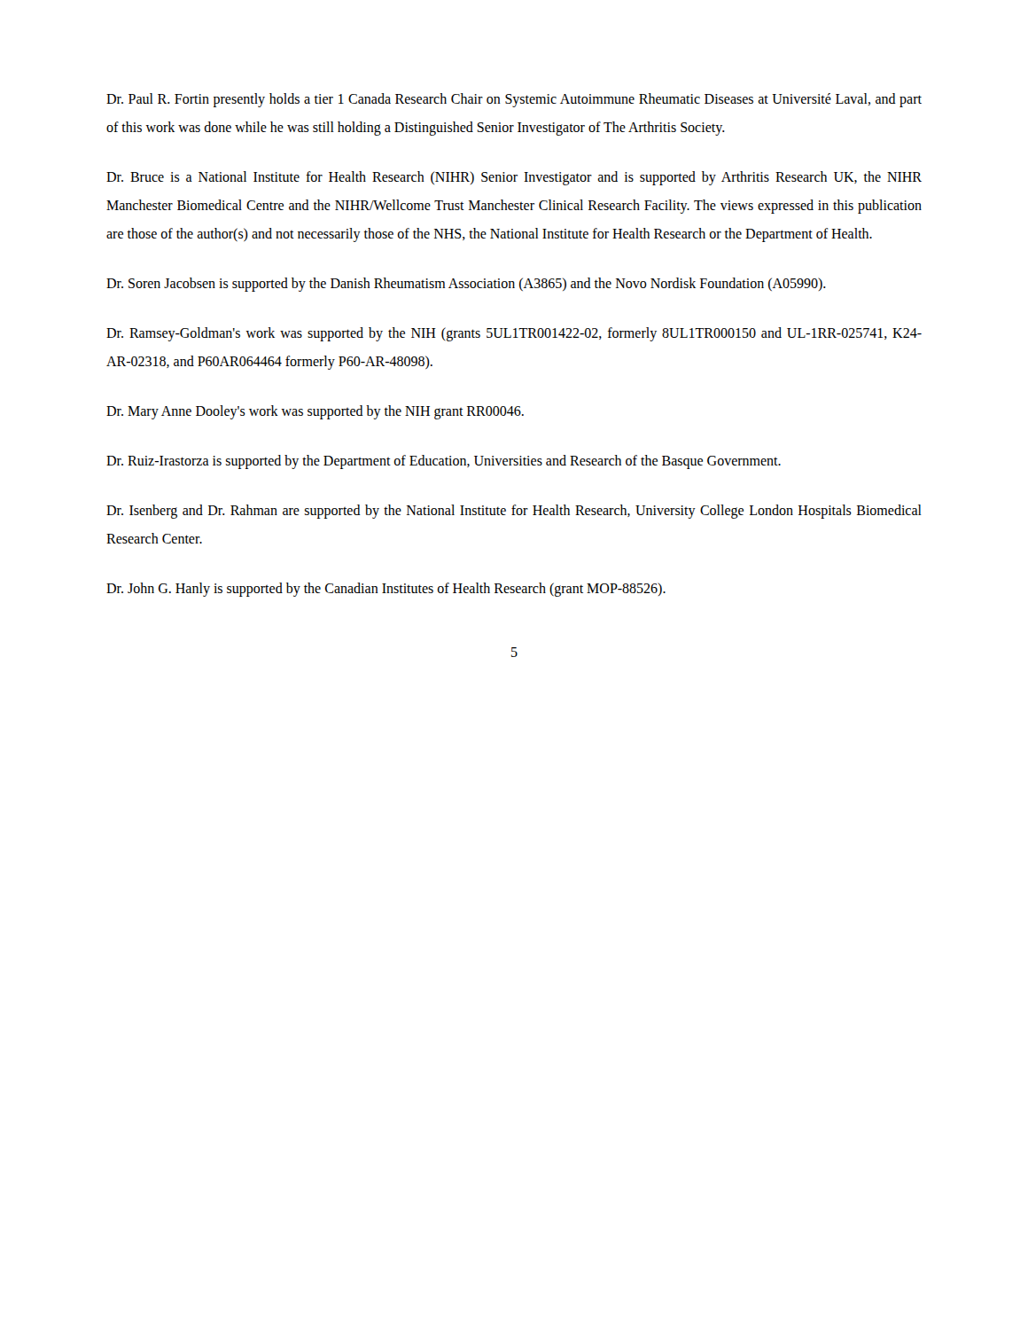Dr. Paul R. Fortin presently holds a tier 1 Canada Research Chair on Systemic Autoimmune Rheumatic Diseases at Université Laval, and part of this work was done while he was still holding a Distinguished Senior Investigator of The Arthritis Society.
Dr. Bruce is a National Institute for Health Research (NIHR) Senior Investigator and is supported by Arthritis Research UK, the NIHR Manchester Biomedical Centre and the NIHR/Wellcome Trust Manchester Clinical Research Facility. The views expressed in this publication are those of the author(s) and not necessarily those of the NHS, the National Institute for Health Research or the Department of Health.
Dr. Soren Jacobsen is supported by the Danish Rheumatism Association (A3865) and the Novo Nordisk Foundation (A05990).
Dr. Ramsey-Goldman's work was supported by the NIH (grants 5UL1TR001422-02, formerly 8UL1TR000150 and UL-1RR-025741, K24-AR-02318, and P60AR064464 formerly P60-AR-48098).
Dr. Mary Anne Dooley's work was supported by the NIH grant RR00046.
Dr. Ruiz-Irastorza is supported by the Department of Education, Universities and Research of the Basque Government.
Dr. Isenberg and Dr. Rahman are supported by the National Institute for Health Research, University College London Hospitals Biomedical Research Center.
Dr. John G. Hanly is supported by the Canadian Institutes of Health Research (grant MOP-88526).
5